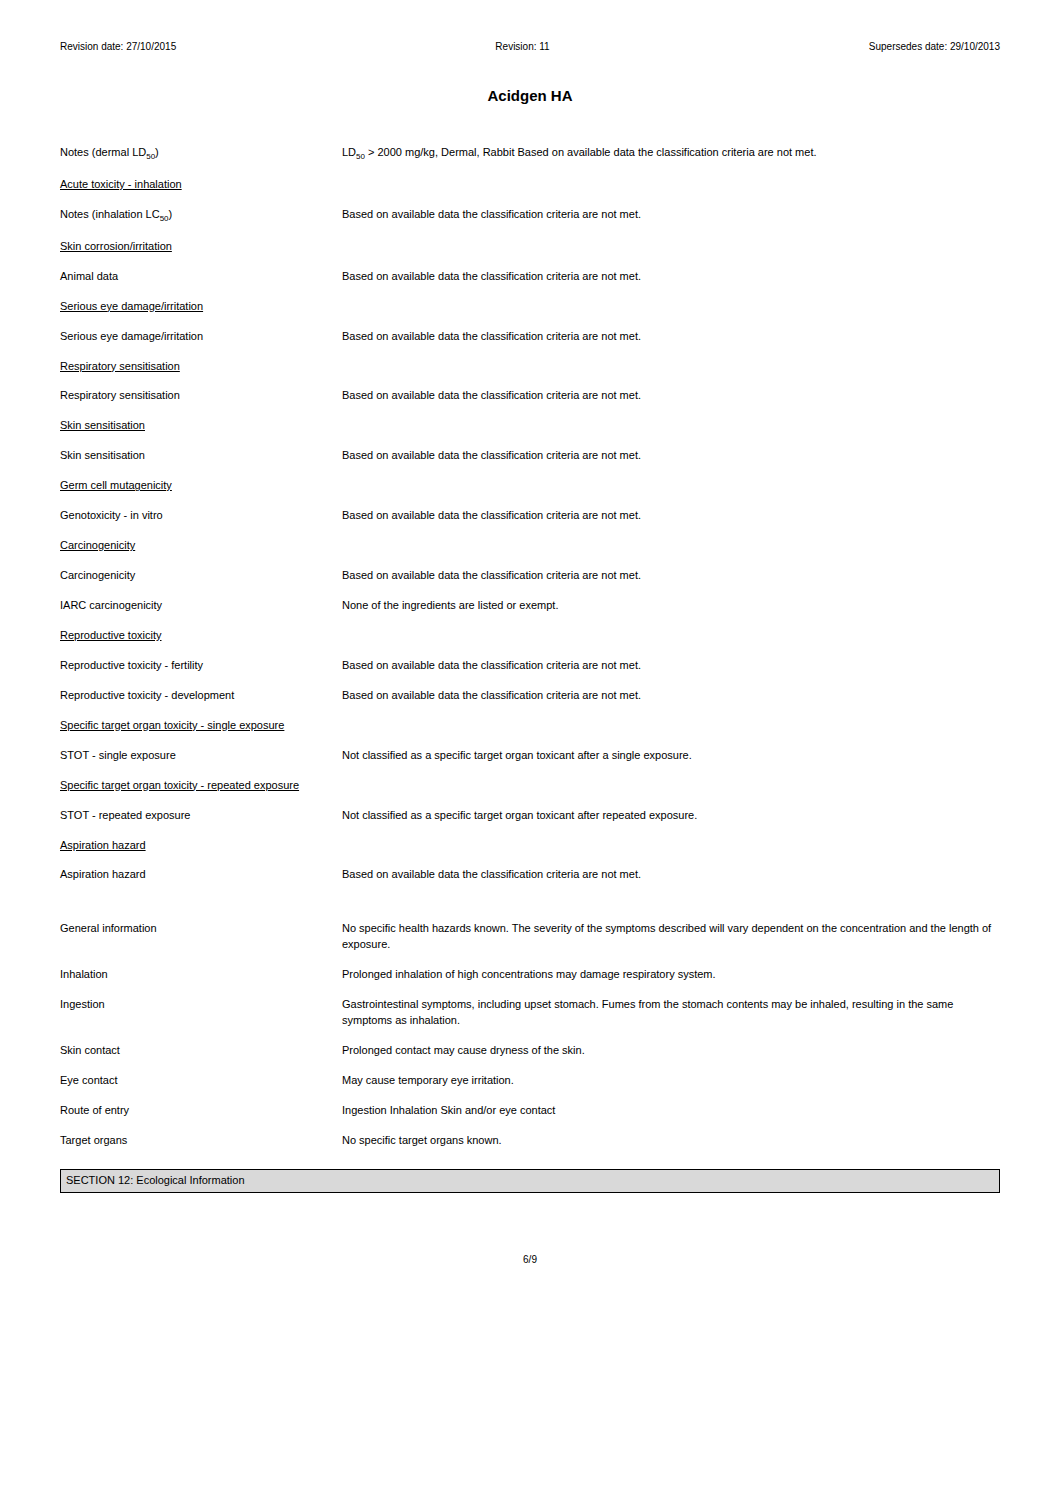Revision date: 27/10/2015 Revision: 11 Supersedes date: 29/10/2013
Acidgen HA
| Notes (dermal LD 50 ) | LD 50 > 2000 mg/kg, Dermal, Rabbit Based on available data the classification criteria are not met. |
| Acute toxicity - inhalation | |
| Notes (inhalation LC 50 ) | Based on available data the classification criteria are not met. |
| Skin corrosion/irritation | |
| Animal data | Based on available data the classification criteria are not met. |
| Serious eye damage/irritation | |
| Serious eye damage/irritation | Based on available data the classification criteria are not met. |
| Respiratory sensitisation | |
| Respiratory sensitisation | Based on available data the classification criteria are not met. |
| Skin sensitisation | |
| Skin sensitisation | Based on available data the classification criteria are not met. |
| Germ cell mutagenicity | |
| Genotoxicity - in vitro | Based on available data the classification criteria are not met. |
| Carcinogenicity | |
| Carcinogenicity | Based on available data the classification criteria are not met. |
| IARC carcinogenicity | None of the ingredients are listed or exempt. |
| Reproductive toxicity | |
| Reproductive toxicity - fertility | Based on available data the classification criteria are not met. |
| Reproductive toxicity - development | Based on available data the classification criteria are not met. |
| Specific target organ toxicity - single exposure | |
| STOT - single exposure | Not classified as a specific target organ toxicant after a single exposure. |
| Specific target organ toxicity - repeated exposure | |
| STOT - repeated exposure | Not classified as a specific target organ toxicant after repeated exposure. |
| Aspiration hazard | |
| Aspiration hazard | Based on available data the classification criteria are not met. |
| General information | No specific health hazards known. The severity of the symptoms described will vary dependent on the concentration and the length of exposure. |
| Inhalation | Prolonged inhalation of high concentrations may damage respiratory system. |
| Ingestion | Gastrointestinal symptoms, including upset stomach. Fumes from the stomach contents may be inhaled, resulting in the same symptoms as inhalation. |
| Skin contact | Prolonged contact may cause dryness of the skin. |
| Eye contact | May cause temporary eye irritation. |
| Route of entry | Ingestion Inhalation Skin and/or eye contact |
| Target organs | No specific target organs known. |
SECTION 12: Ecological Information
6/9